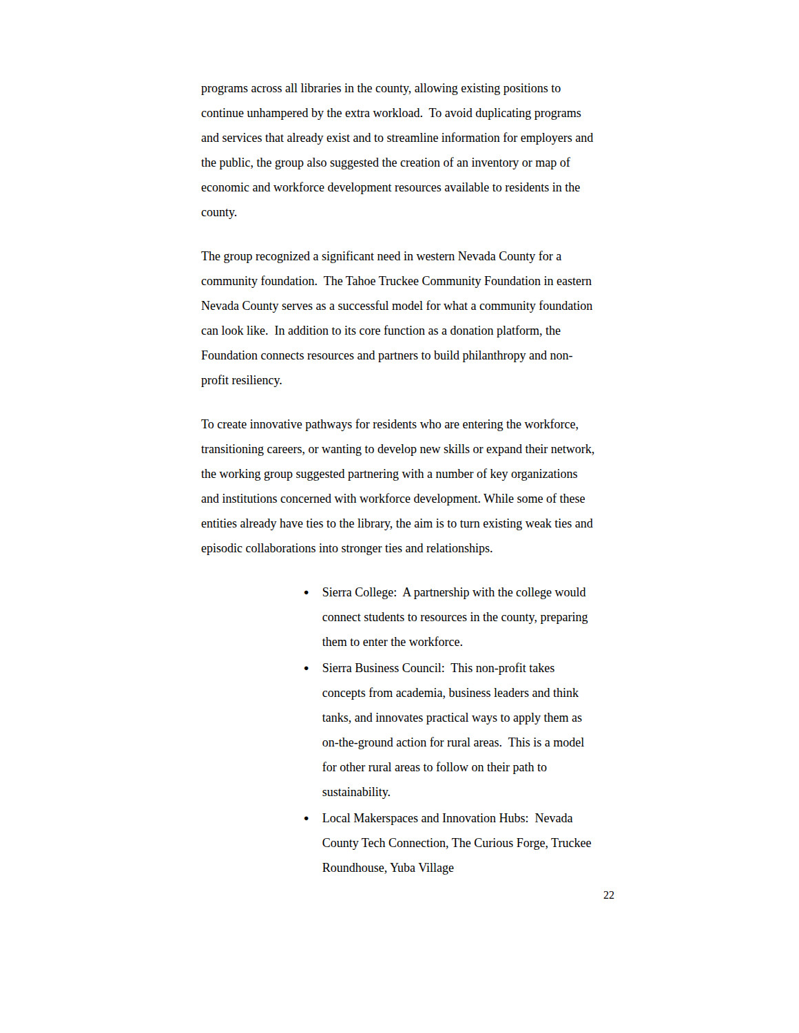programs across all libraries in the county, allowing existing positions to continue unhampered by the extra workload. To avoid duplicating programs and services that already exist and to streamline information for employers and the public, the group also suggested the creation of an inventory or map of economic and workforce development resources available to residents in the county.
The group recognized a significant need in western Nevada County for a community foundation. The Tahoe Truckee Community Foundation in eastern Nevada County serves as a successful model for what a community foundation can look like. In addition to its core function as a donation platform, the Foundation connects resources and partners to build philanthropy and non-profit resiliency.
To create innovative pathways for residents who are entering the workforce, transitioning careers, or wanting to develop new skills or expand their network, the working group suggested partnering with a number of key organizations and institutions concerned with workforce development. While some of these entities already have ties to the library, the aim is to turn existing weak ties and episodic collaborations into stronger ties and relationships.
Sierra College: A partnership with the college would connect students to resources in the county, preparing them to enter the workforce.
Sierra Business Council: This non-profit takes concepts from academia, business leaders and think tanks, and innovates practical ways to apply them as on-the-ground action for rural areas. This is a model for other rural areas to follow on their path to sustainability.
Local Makerspaces and Innovation Hubs: Nevada County Tech Connection, The Curious Forge, Truckee Roundhouse, Yuba Village
22